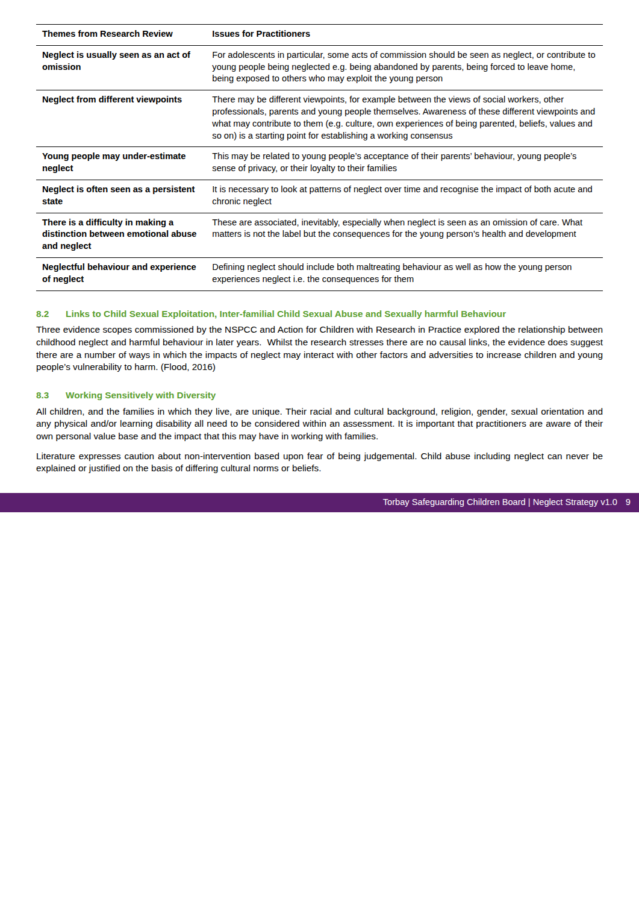| Themes from Research Review | Issues for Practitioners |
| --- | --- |
| Neglect is usually seen as an act of omission | For adolescents in particular, some acts of commission should be seen as neglect, or contribute to young people being neglected e.g. being abandoned by parents, being forced to leave home, being exposed to others who may exploit the young person |
| Neglect from different viewpoints | There may be different viewpoints, for example between the views of social workers, other professionals, parents and young people themselves. Awareness of these different viewpoints and what may contribute to them (e.g. culture, own experiences of being parented, beliefs, values and so on) is a starting point for establishing a working consensus |
| Young people may under-estimate neglect | This may be related to young people’s acceptance of their parents’ behaviour, young people’s sense of privacy, or their loyalty to their families |
| Neglect is often seen as a persistent state | It is necessary to look at patterns of neglect over time and recognise the impact of both acute and chronic neglect |
| There is a difficulty in making a distinction between emotional abuse and neglect | These are associated, inevitably, especially when neglect is seen as an omission of care. What matters is not the label but the consequences for the young person’s health and development |
| Neglectful behaviour and experience of neglect | Defining neglect should include both maltreating behaviour as well as how the young person experiences neglect i.e. the consequences for them |
8.2 Links to Child Sexual Exploitation, Inter-familial Child Sexual Abuse and Sexually harmful Behaviour
Three evidence scopes commissioned by the NSPCC and Action for Children with Research in Practice explored the relationship between childhood neglect and harmful behaviour in later years. Whilst the research stresses there are no causal links, the evidence does suggest there are a number of ways in which the impacts of neglect may interact with other factors and adversities to increase children and young people’s vulnerability to harm. (Flood, 2016)
8.3 Working Sensitively with Diversity
All children, and the families in which they live, are unique. Their racial and cultural background, religion, gender, sexual orientation and any physical and/or learning disability all need to be considered within an assessment. It is important that practitioners are aware of their own personal value base and the impact that this may have in working with families.
Literature expresses caution about non-intervention based upon fear of being judgemental. Child abuse including neglect can never be explained or justified on the basis of differing cultural norms or beliefs.
Torbay Safeguarding Children Board | Neglect Strategy v1.09